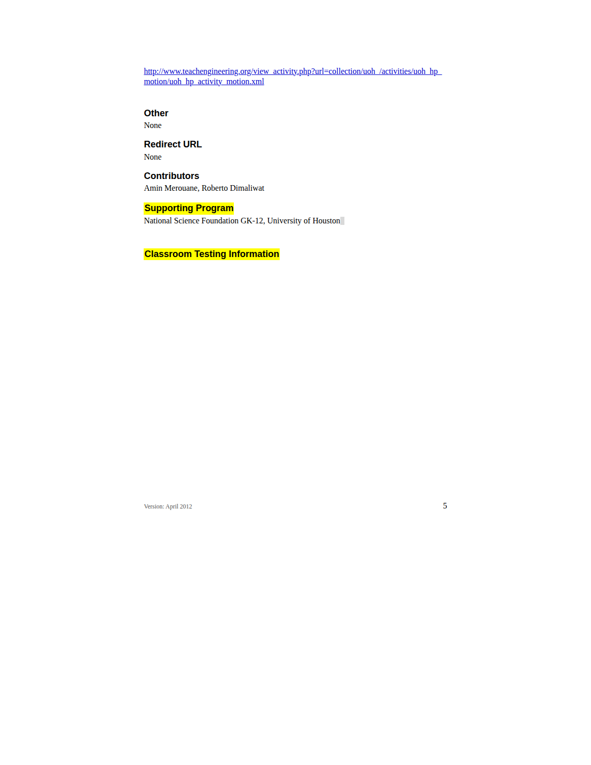http://www.teachengineering.org/view_activity.php?url=collection/uoh_/activities/uoh_hp_motion/uoh_hp_activity_motion.xml
Other
None
Redirect URL
None
Contributors
Amin Merouane, Roberto Dimaliwat
Supporting Program
National Science Foundation GK-12, University of Houston
Classroom Testing Information
Version: April 2012 5